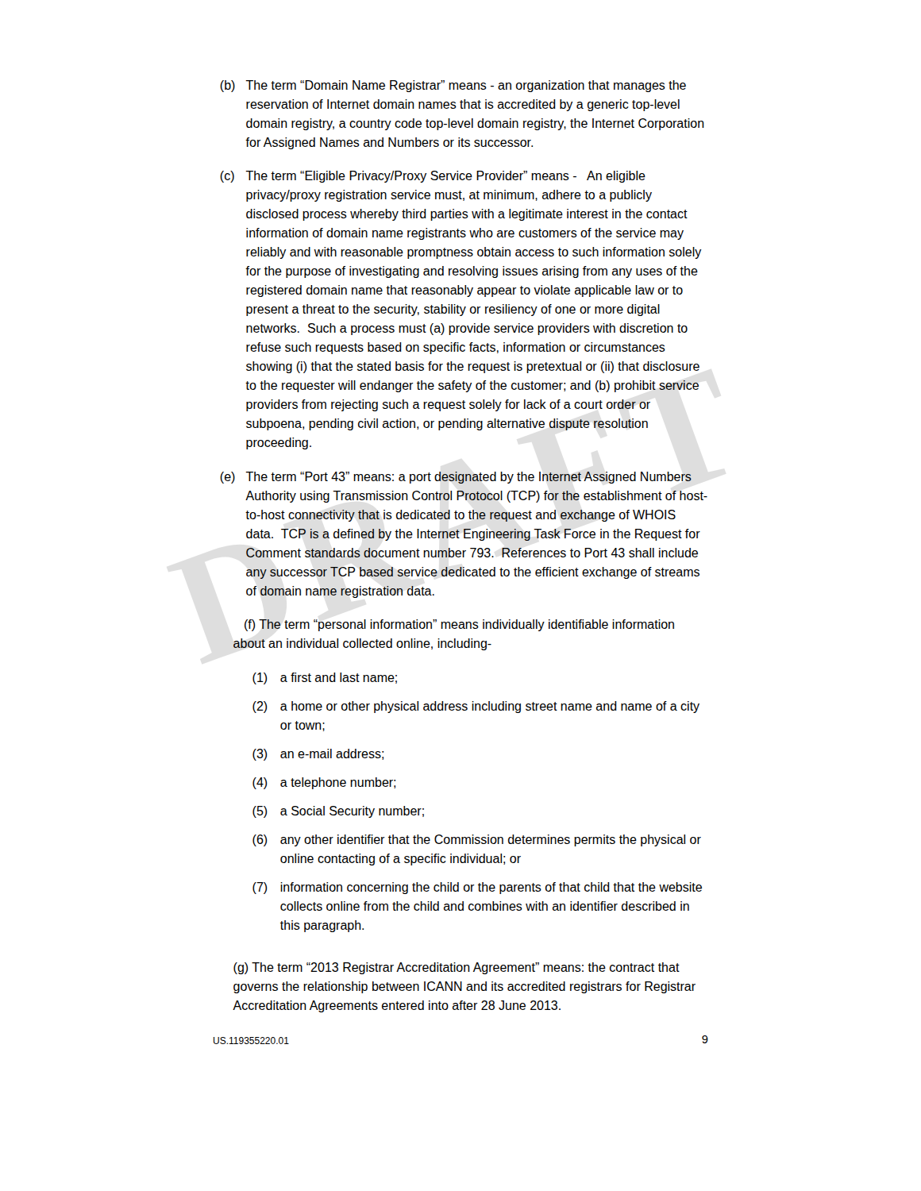DRAFT
(b) The term “Domain Name Registrar” means - an organization that manages the reservation of Internet domain names that is accredited by a generic top-level domain registry, a country code top-level domain registry, the Internet Corporation for Assigned Names and Numbers or its successor.
(c) The term “Eligible Privacy/Proxy Service Provider” means - An eligible privacy/proxy registration service must, at minimum, adhere to a publicly disclosed process whereby third parties with a legitimate interest in the contact information of domain name registrants who are customers of the service may reliably and with reasonable promptness obtain access to such information solely for the purpose of investigating and resolving issues arising from any uses of the registered domain name that reasonably appear to violate applicable law or to present a threat to the security, stability or resiliency of one or more digital networks. Such a process must (a) provide service providers with discretion to refuse such requests based on specific facts, information or circumstances showing (i) that the stated basis for the request is pretextual or (ii) that disclosure to the requester will endanger the safety of the customer; and (b) prohibit service providers from rejecting such a request solely for lack of a court order or subpoena, pending civil action, or pending alternative dispute resolution proceeding.
(e) The term “Port 43” means: a port designated by the Internet Assigned Numbers Authority using Transmission Control Protocol (TCP) for the establishment of host-to-host connectivity that is dedicated to the request and exchange of WHOIS data. TCP is a defined by the Internet Engineering Task Force in the Request for Comment standards document number 793. References to Port 43 shall include any successor TCP based service dedicated to the efficient exchange of streams of domain name registration data.
(f) The term “personal information” means individually identifiable information about an individual collected online, including-
(1) a first and last name;
(2) a home or other physical address including street name and name of a city or town;
(3) an e-mail address;
(4) a telephone number;
(5) a Social Security number;
(6) any other identifier that the Commission determines permits the physical or online contacting of a specific individual; or
(7) information concerning the child or the parents of that child that the website collects online from the child and combines with an identifier described in this paragraph.
(g) The term “2013 Registrar Accreditation Agreement” means: the contract that governs the relationship between ICANN and its accredited registrars for Registrar Accreditation Agreements entered into after 28 June 2013.
US.119355220.01
9